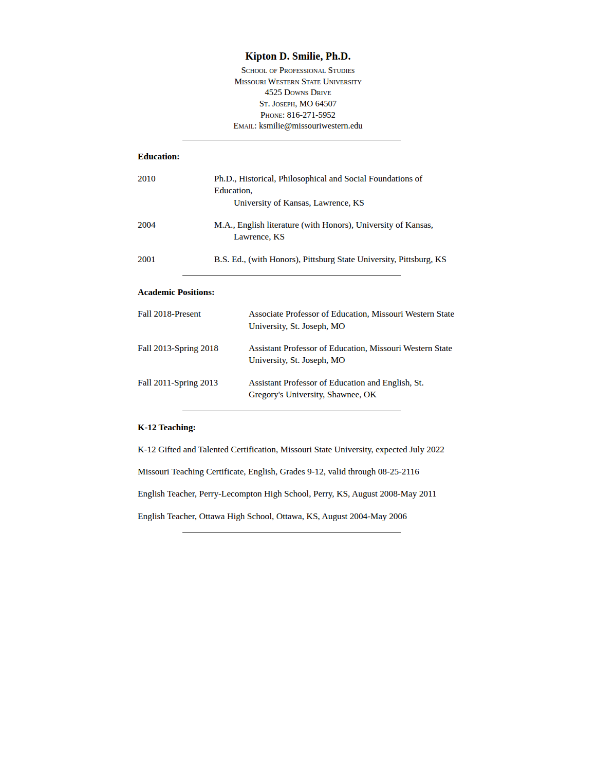Kipton D. Smilie, Ph.D.
School of Professional Studies
Missouri Western State University
4525 Downs Drive
St. Joseph, MO 64507
Phone: 816-271-5952
Email: ksmilie@missouriwestern.edu
Education:
| 2010 | Ph.D., Historical, Philosophical and Social Foundations of Education, University of Kansas, Lawrence, KS |
| 2004 | M.A., English literature (with Honors), University of Kansas, Lawrence, KS |
| 2001 | B.S. Ed., (with Honors), Pittsburg State University, Pittsburg, KS |
Academic Positions:
| Fall 2018-Present | Associate Professor of Education, Missouri Western State University, St. Joseph, MO |
| Fall 2013-Spring 2018 | Assistant Professor of Education, Missouri Western State University, St. Joseph, MO |
| Fall 2011-Spring 2013 | Assistant Professor of Education and English, St. Gregory's University, Shawnee, OK |
K-12 Teaching:
K-12 Gifted and Talented Certification, Missouri State University, expected July 2022
Missouri Teaching Certificate, English, Grades 9-12, valid through 08-25-2116
English Teacher, Perry-Lecompton High School, Perry, KS, August 2008-May 2011
English Teacher, Ottawa High School, Ottawa, KS, August 2004-May 2006